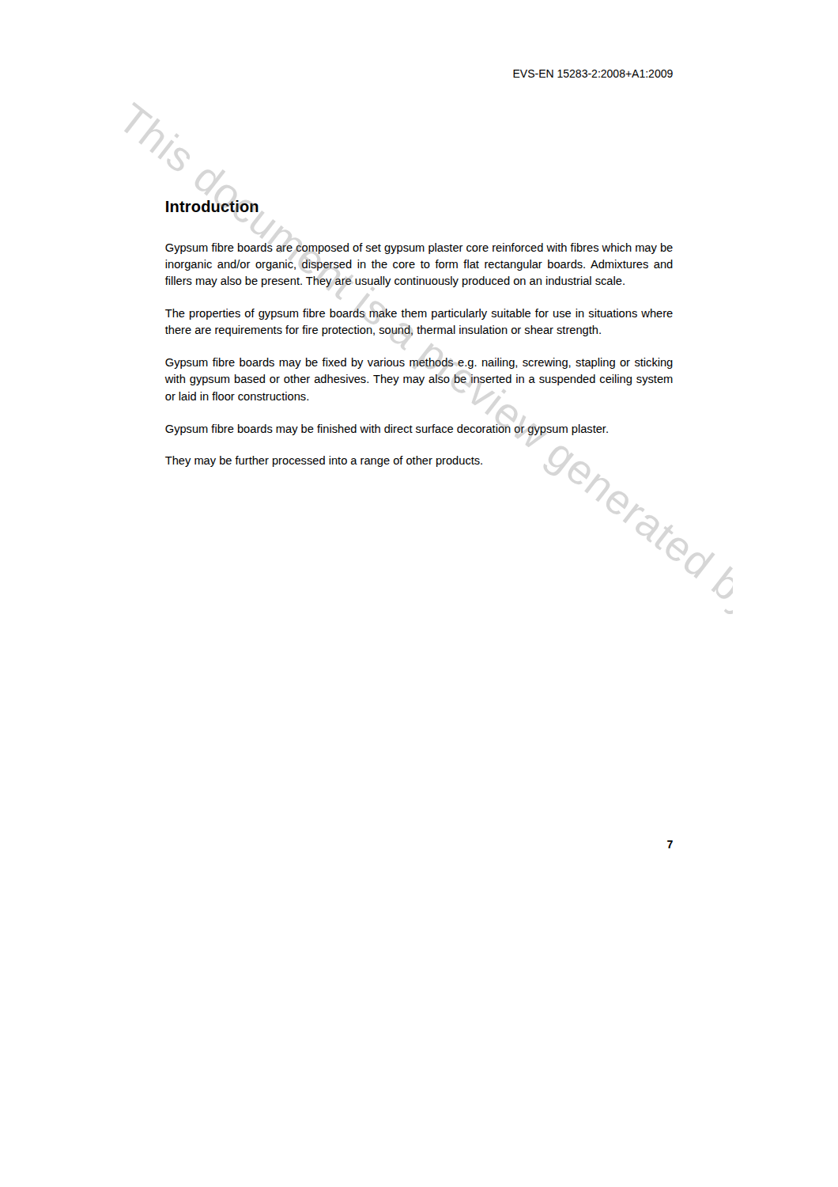EVS-EN 15283-2:2008+A1:2009
Introduction
Gypsum fibre boards are composed of set gypsum plaster core reinforced with fibres which may be inorganic and/or organic, dispersed in the core to form flat rectangular boards. Admixtures and fillers may also be present. They are usually continuously produced on an industrial scale.
The properties of gypsum fibre boards make them particularly suitable for use in situations where there are requirements for fire protection, sound, thermal insulation or shear strength.
Gypsum fibre boards may be fixed by various methods e.g. nailing, screwing, stapling or sticking with gypsum based or other adhesives. They may also be inserted in a suspended ceiling system or laid in floor constructions.
Gypsum fibre boards may be finished with direct surface decoration or gypsum plaster.
They may be further processed into a range of other products.
This document is a preview generated by EVS
7